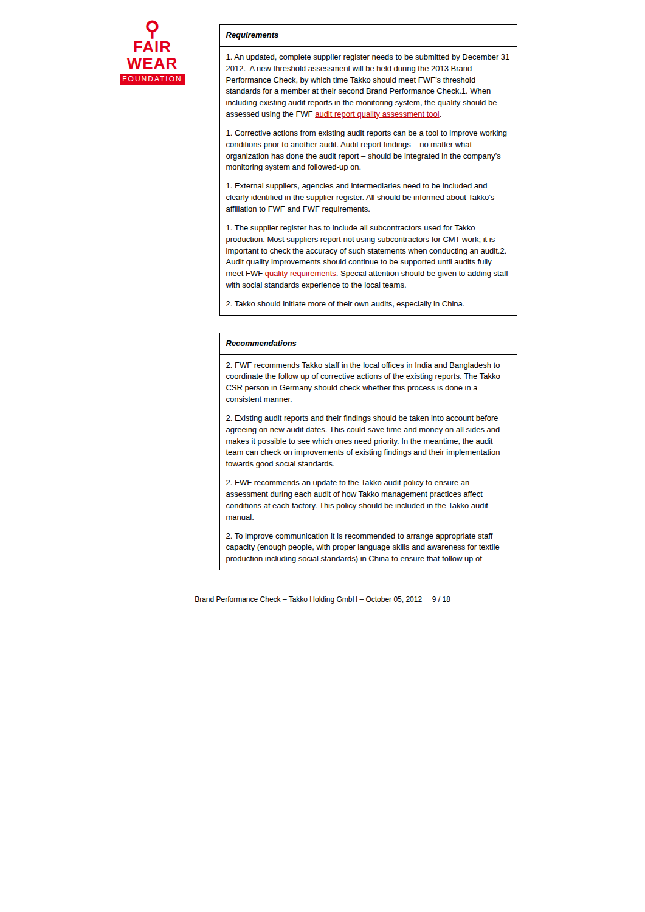⚲
FAIR
WEAR
FOUNDATION
| Requirements |
| --- |
| 1. An updated, complete supplier register needs to be submitted by December 31 2012. A new threshold assessment will be held during the 2013 Brand Performance Check, by which time Takko should meet FWF’s threshold standards for a member at their second Brand Performance Check.1. When including existing audit reports in the monitoring system, the quality should be assessed using the FWF audit report quality assessment tool . 1. Corrective actions from existing audit reports can be a tool to improve working conditions prior to another audit. Audit report findings – no matter what organization has done the audit report – should be integrated in the company’s monitoring system and followed-up on. 1. External suppliers, agencies and intermediaries need to be included and clearly identified in the supplier register. All should be informed about Takko’s affiliation to FWF and FWF requirements. 1. The supplier register has to include all subcontractors used for Takko production. Most suppliers report not using subcontractors for CMT work; it is important to check the accuracy of such statements when conducting an audit.2. Audit quality improvements should continue to be supported until audits fully meet FWF quality requirements . Special attention should be given to adding staff with social standards experience to the local teams. 2. Takko should initiate more of their own audits, especially in China. |
| Recommendations |
| --- |
| 2. FWF recommends Takko staff in the local offices in India and Bangladesh to coordinate the follow up of corrective actions of the existing reports. The Takko CSR person in Germany should check whether this process is done in a consistent manner. 2. Existing audit reports and their findings should be taken into account before agreeing on new audit dates. This could save time and money on all sides and makes it possible to see which ones need priority. In the meantime, the audit team can check on improvements of existing findings and their implementation towards good social standards. 2. FWF recommends an update to the Takko audit policy to ensure an assessment during each audit of how Takko management practices affect conditions at each factory. This policy should be included in the Takko audit manual. 2. To improve communication it is recommended to arrange appropriate staff capacity (enough people, with proper language skills and awareness for textile production including social standards) in China to ensure that follow up of |
Brand Performance Check – Takko Holding GmbH – October 05, 2012 9 / 18